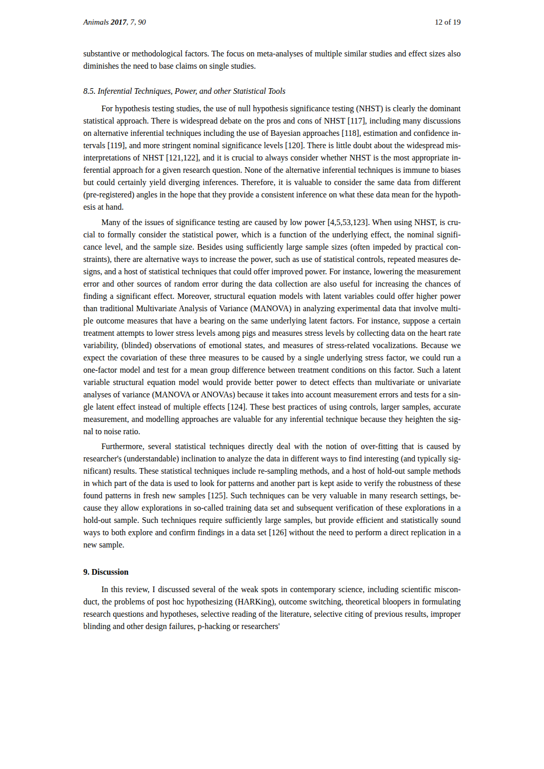Animals 2017, 7, 90 12 of 19
substantive or methodological factors. The focus on meta-analyses of multiple similar studies and effect sizes also diminishes the need to base claims on single studies.
8.5. Inferential Techniques, Power, and other Statistical Tools
For hypothesis testing studies, the use of null hypothesis significance testing (NHST) is clearly the dominant statistical approach. There is widespread debate on the pros and cons of NHST [117], including many discussions on alternative inferential techniques including the use of Bayesian approaches [118], estimation and confidence intervals [119], and more stringent nominal significance levels [120]. There is little doubt about the widespread misinterpretations of NHST [121,122], and it is crucial to always consider whether NHST is the most appropriate inferential approach for a given research question. None of the alternative inferential techniques is immune to biases but could certainly yield diverging inferences. Therefore, it is valuable to consider the same data from different (pre-registered) angles in the hope that they provide a consistent inference on what these data mean for the hypothesis at hand.
Many of the issues of significance testing are caused by low power [4,5,53,123]. When using NHST, is crucial to formally consider the statistical power, which is a function of the underlying effect, the nominal significance level, and the sample size. Besides using sufficiently large sample sizes (often impeded by practical constraints), there are alternative ways to increase the power, such as use of statistical controls, repeated measures designs, and a host of statistical techniques that could offer improved power. For instance, lowering the measurement error and other sources of random error during the data collection are also useful for increasing the chances of finding a significant effect. Moreover, structural equation models with latent variables could offer higher power than traditional Multivariate Analysis of Variance (MANOVA) in analyzing experimental data that involve multiple outcome measures that have a bearing on the same underlying latent factors. For instance, suppose a certain treatment attempts to lower stress levels among pigs and measures stress levels by collecting data on the heart rate variability, (blinded) observations of emotional states, and measures of stress-related vocalizations. Because we expect the covariation of these three measures to be caused by a single underlying stress factor, we could run a one-factor model and test for a mean group difference between treatment conditions on this factor. Such a latent variable structural equation model would provide better power to detect effects than multivariate or univariate analyses of variance (MANOVA or ANOVAs) because it takes into account measurement errors and tests for a single latent effect instead of multiple effects [124]. These best practices of using controls, larger samples, accurate measurement, and modelling approaches are valuable for any inferential technique because they heighten the signal to noise ratio.
Furthermore, several statistical techniques directly deal with the notion of over-fitting that is caused by researcher's (understandable) inclination to analyze the data in different ways to find interesting (and typically significant) results. These statistical techniques include re-sampling methods, and a host of hold-out sample methods in which part of the data is used to look for patterns and another part is kept aside to verify the robustness of these found patterns in fresh new samples [125]. Such techniques can be very valuable in many research settings, because they allow explorations in so-called training data set and subsequent verification of these explorations in a hold-out sample. Such techniques require sufficiently large samples, but provide efficient and statistically sound ways to both explore and confirm findings in a data set [126] without the need to perform a direct replication in a new sample.
9. Discussion
In this review, I discussed several of the weak spots in contemporary science, including scientific misconduct, the problems of post hoc hypothesizing (HARKing), outcome switching, theoretical bloopers in formulating research questions and hypotheses, selective reading of the literature, selective citing of previous results, improper blinding and other design failures, p-hacking or researchers'